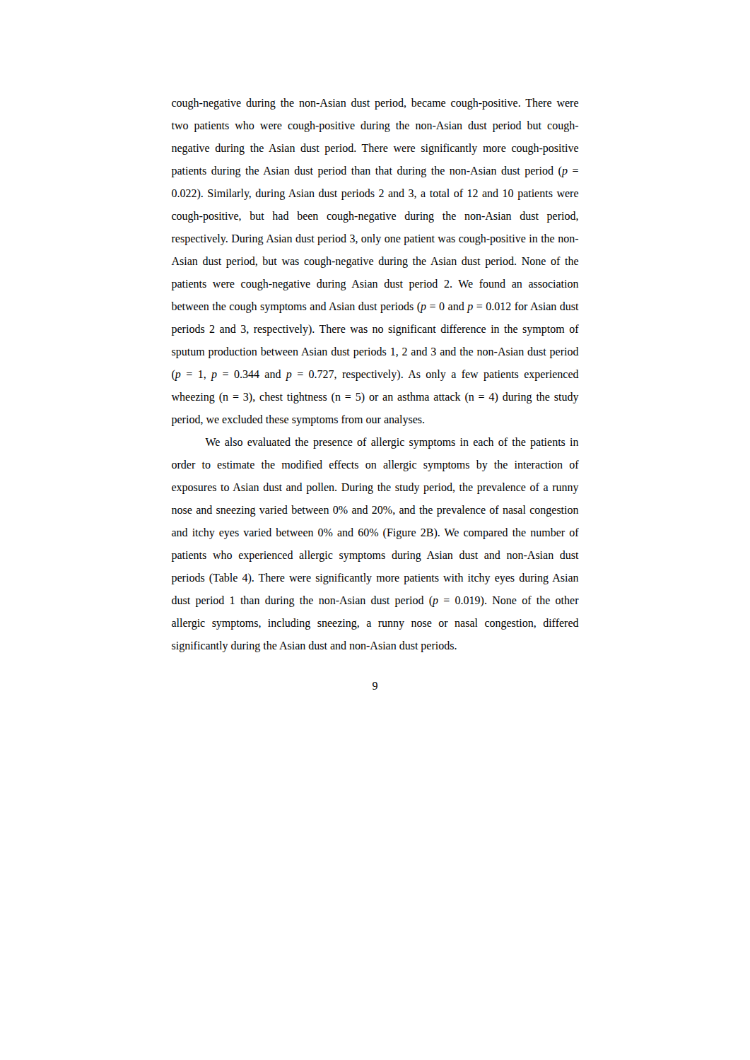cough-negative during the non-Asian dust period, became cough-positive. There were two patients who were cough-positive during the non-Asian dust period but cough-negative during the Asian dust period. There were significantly more cough-positive patients during the Asian dust period than that during the non-Asian dust period (p = 0.022). Similarly, during Asian dust periods 2 and 3, a total of 12 and 10 patients were cough-positive, but had been cough-negative during the non-Asian dust period, respectively. During Asian dust period 3, only one patient was cough-positive in the non-Asian dust period, but was cough-negative during the Asian dust period. None of the patients were cough-negative during Asian dust period 2. We found an association between the cough symptoms and Asian dust periods (p = 0 and p = 0.012 for Asian dust periods 2 and 3, respectively). There was no significant difference in the symptom of sputum production between Asian dust periods 1, 2 and 3 and the non-Asian dust period (p = 1, p = 0.344 and p = 0.727, respectively). As only a few patients experienced wheezing (n = 3), chest tightness (n = 5) or an asthma attack (n = 4) during the study period, we excluded these symptoms from our analyses.
We also evaluated the presence of allergic symptoms in each of the patients in order to estimate the modified effects on allergic symptoms by the interaction of exposures to Asian dust and pollen. During the study period, the prevalence of a runny nose and sneezing varied between 0% and 20%, and the prevalence of nasal congestion and itchy eyes varied between 0% and 60% (Figure 2B). We compared the number of patients who experienced allergic symptoms during Asian dust and non-Asian dust periods (Table 4). There were significantly more patients with itchy eyes during Asian dust period 1 than during the non-Asian dust period (p = 0.019). None of the other allergic symptoms, including sneezing, a runny nose or nasal congestion, differed significantly during the Asian dust and non-Asian dust periods.
9